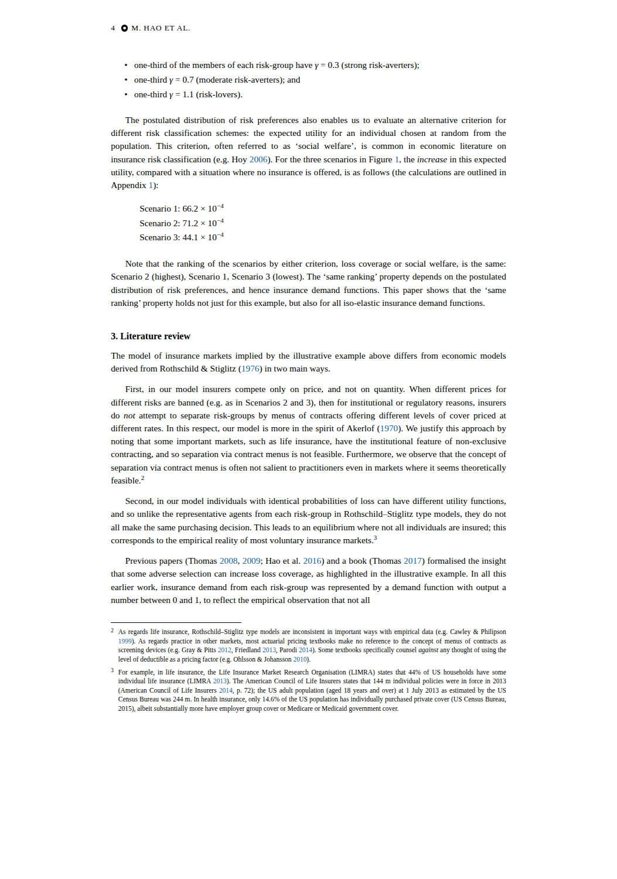4●M. HAO ET AL.
one-third of the members of each risk-group have γ = 0.3 (strong risk-averters);
one-third γ = 0.7 (moderate risk-averters); and
one-third γ = 1.1 (risk-lovers).
The postulated distribution of risk preferences also enables us to evaluate an alternative criterion for different risk classification schemes: the expected utility for an individual chosen at random from the population. This criterion, often referred to as ‘social welfare’, is common in economic literature on insurance risk classification (e.g. Hoy 2006). For the three scenarios in Figure 1, the increase in this expected utility, compared with a situation where no insurance is offered, is as follows (the calculations are outlined in Appendix 1):
Scenario 1: 66.2 × 10−4
Scenario 2: 71.2 × 10−4
Scenario 3: 44.1 × 10−4
Note that the ranking of the scenarios by either criterion, loss coverage or social welfare, is the same: Scenario 2 (highest), Scenario 1, Scenario 3 (lowest). The ‘same ranking’ property depends on the postulated distribution of risk preferences, and hence insurance demand functions. This paper shows that the ‘same ranking’ property holds not just for this example, but also for all iso-elastic insurance demand functions.
3. Literature review
The model of insurance markets implied by the illustrative example above differs from economic models derived from Rothschild & Stiglitz (1976) in two main ways.
First, in our model insurers compete only on price, and not on quantity. When different prices for different risks are banned (e.g. as in Scenarios 2 and 3), then for institutional or regulatory reasons, insurers do not attempt to separate risk-groups by menus of contracts offering different levels of cover priced at different rates. In this respect, our model is more in the spirit of Akerlof (1970). We justify this approach by noting that some important markets, such as life insurance, have the institutional feature of non-exclusive contracting, and so separation via contract menus is not feasible. Furthermore, we observe that the concept of separation via contract menus is often not salient to practitioners even in markets where it seems theoretically feasible.2
Second, in our model individuals with identical probabilities of loss can have different utility functions, and so unlike the representative agents from each risk-group in Rothschild–Stiglitz type models, they do not all make the same purchasing decision. This leads to an equilibrium where not all individuals are insured; this corresponds to the empirical reality of most voluntary insurance markets.3
Previous papers (Thomas 2008, 2009; Hao et al. 2016) and a book (Thomas 2017) formalised the insight that some adverse selection can increase loss coverage, as highlighted in the illustrative example. In all this earlier work, insurance demand from each risk-group was represented by a demand function with output a number between 0 and 1, to reflect the empirical observation that not all
2 As regards life insurance, Rothschild–Stiglitz type models are inconsistent in important ways with empirical data (e.g. Cawley & Philipson 1999). As regards practice in other markets, most actuarial pricing textbooks make no reference to the concept of menus of contracts as screening devices (e.g. Gray & Pitts 2012, Friedland 2013, Parodi 2014). Some textbooks specifically counsel against any thought of using the level of deductible as a pricing factor (e.g. Ohlsson & Johansson 2010).
3 For example, in life insurance, the Life Insurance Market Research Organisation (LIMRA) states that 44% of US households have some individual life insurance (LIMRA 2013). The American Council of Life Insurers states that 144 m individual policies were in force in 2013 (American Council of Life Insurers 2014, p. 72); the US adult population (aged 18 years and over) at 1 July 2013 as estimated by the US Census Bureau was 244 m. In health insurance, only 14.6% of the US population has individually purchased private cover (US Census Bureau, 2015), albeit substantially more have employer group cover or Medicare or Medicaid government cover.